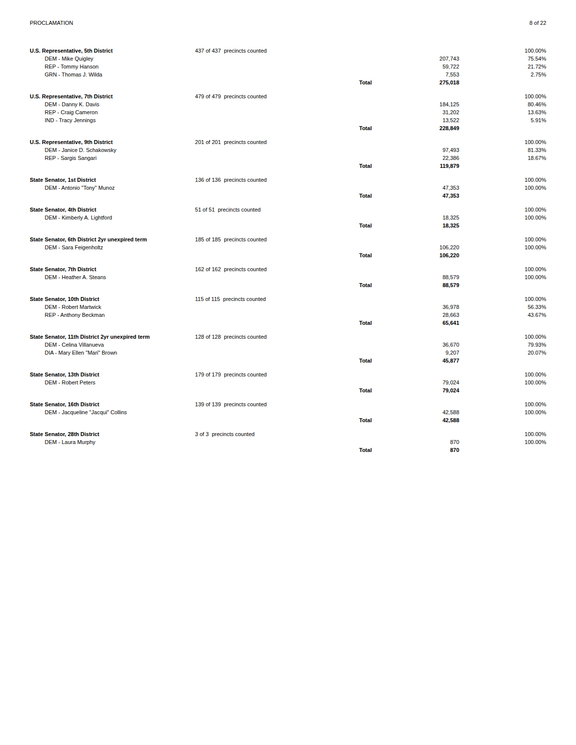PROCLAMATION 8 of 22
| U.S. Representative, 5th District | 437 of 437 precincts counted | | | 100.00% |
| DEM - Mike Quigley | | | 207,743 | 75.54% |
| REP - Tommy Hanson | | | 59,722 | 21.72% |
| GRN - Thomas J. Wilda | | | 7,553 | 2.75% |
| | | Total | 275,018 | |
| U.S. Representative, 7th District | 479 of 479 precincts counted | | | 100.00% |
| DEM - Danny K. Davis | | | 184,125 | 80.46% |
| REP - Craig Cameron | | | 31,202 | 13.63% |
| IND - Tracy Jennings | | | 13,522 | 5.91% |
| | | Total | 228,849 | |
| U.S. Representative, 9th District | 201 of 201 precincts counted | | | 100.00% |
| DEM - Janice D. Schakowsky | | | 97,493 | 81.33% |
| REP - Sargis Sangari | | | 22,386 | 18.67% |
| | | Total | 119,879 | |
| State Senator, 1st District | 136 of 136 precincts counted | | | 100.00% |
| DEM - Antonio "Tony" Munoz | | | 47,353 | 100.00% |
| | | Total | 47,353 | |
| State Senator, 4th District | 51 of 51 precincts counted | | | 100.00% |
| DEM - Kimberly A. Lightford | | | 18,325 | 100.00% |
| | | Total | 18,325 | |
| State Senator, 6th District 2yr unexpired term | 185 of 185 precincts counted | | | 100.00% |
| DEM - Sara Feigenholtz | | | 106,220 | 100.00% |
| | | Total | 106,220 | |
| State Senator, 7th District | 162 of 162 precincts counted | | | 100.00% |
| DEM - Heather A. Steans | | | 88,579 | 100.00% |
| | | Total | 88,579 | |
| State Senator, 10th District | 115 of 115 precincts counted | | | 100.00% |
| DEM - Robert Martwick | | | 36,978 | 56.33% |
| REP - Anthony Beckman | | | 28,663 | 43.67% |
| | | Total | 65,641 | |
| State Senator, 11th District 2yr unexpired term | 128 of 128 precincts counted | | | 100.00% |
| DEM - Celina Villanueva | | | 36,670 | 79.93% |
| DIA - Mary Ellen "Mari" Brown | | | 9,207 | 20.07% |
| | | Total | 45,877 | |
| State Senator, 13th District | 179 of 179 precincts counted | | | 100.00% |
| DEM - Robert Peters | | | 79,024 | 100.00% |
| | | Total | 79,024 | |
| State Senator, 16th District | 139 of 139 precincts counted | | | 100.00% |
| DEM - Jacqueline "Jacqui" Collins | | | 42,588 | 100.00% |
| | | Total | 42,588 | |
| State Senator, 28th District | 3 of 3 precincts counted | | | 100.00% |
| DEM - Laura Murphy | | | 870 | 100.00% |
| | | Total | 870 | |